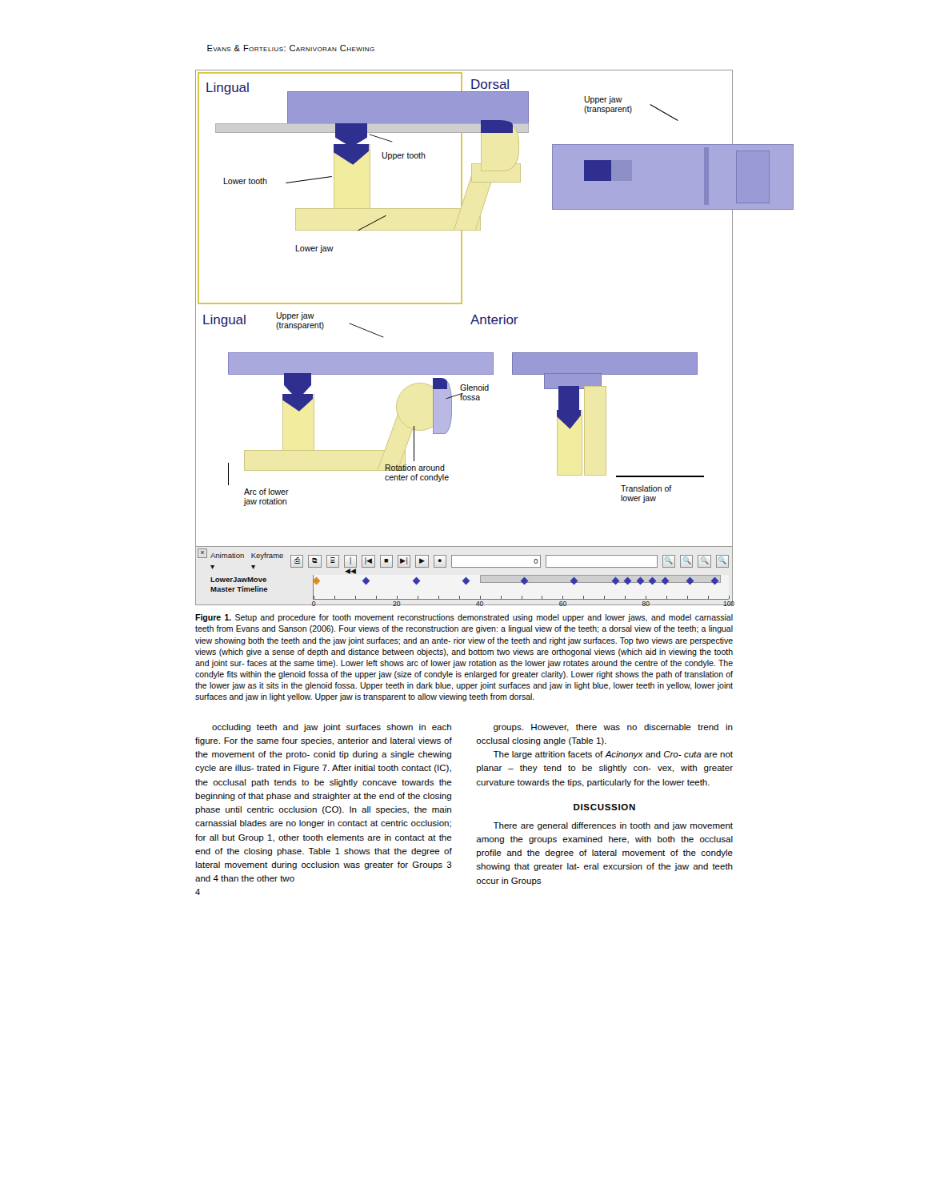Evans & Fortelius: Carnivoran Chewing
Lingual
Upper tooth
Lower tooth
Lower jaw
Dorsal
Upper jaw
(transparent)
Lingual
Upper jaw
(transparent)
Glenoid
fossa
Rotation around
center of condyle
Arc of lower
jaw rotation
Anterior
Translation of
lower jaw
×
Animation ▾ Keyframe ▾ ⎙ ⧉ ⌸ |◀◀ |◀ ■ ▶| ▶ ● 0 🔍 🔍 🔍 🔍
LowerJawMove
Master Timeline
0
20
40
60
80
100
Figure 1. Setup and procedure for tooth movement reconstructions demonstrated using model upper and lower jaws, and model carnassial teeth from Evans and Sanson (2006). Four views of the reconstruction are given: a lingual view of the teeth; a dorsal view of the teeth; a lingual view showing both the teeth and the jaw joint surfaces; and an ante- rior view of the teeth and right jaw surfaces. Top two views are perspective views (which give a sense of depth and distance between objects), and bottom two views are orthogonal views (which aid in viewing the tooth and joint sur- faces at the same time). Lower left shows arc of lower jaw rotation as the lower jaw rotates around the centre of the condyle. The condyle fits within the glenoid fossa of the upper jaw (size of condyle is enlarged for greater clarity). Lower right shows the path of translation of the lower jaw as it sits in the glenoid fossa. Upper teeth in dark blue, upper joint surfaces and jaw in light blue, lower teeth in yellow, lower joint surfaces and jaw in light yellow. Upper jaw is transparent to allow viewing teeth from dorsal.
occluding teeth and jaw joint surfaces shown in each figure. For the same four species, anterior and lateral views of the movement of the proto- conid tip during a single chewing cycle are illus- trated in Figure 7. After initial tooth contact (IC), the occlusal path tends to be slightly concave towards the beginning of that phase and straighter at the end of the closing phase until centric occlusion (CO). In all species, the main carnassial blades are no longer in contact at centric occlusion; for all but Group 1, other tooth elements are in contact at the end of the closing phase. Table 1 shows that the degree of lateral movement during occlusion was greater for Groups 3 and 4 than the other two
groups. However, there was no discernable trend in occlusal closing angle (Table 1).
The large attrition facets of Acinonyx and Cro- cuta are not planar – they tend to be slightly con- vex, with greater curvature towards the tips, particularly for the lower teeth.
DISCUSSION
There are general differences in tooth and jaw movement among the groups examined here, with both the occlusal profile and the degree of lateral movement of the condyle showing that greater lat- eral excursion of the jaw and teeth occur in Groups
4